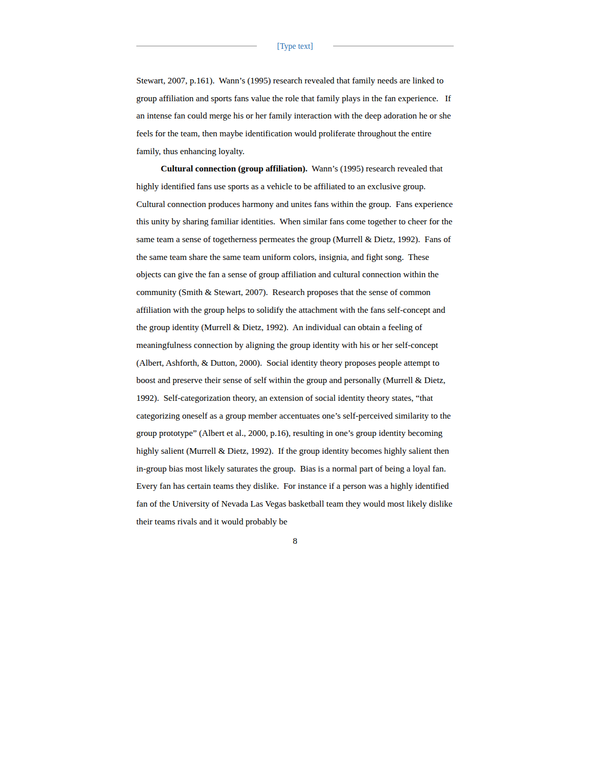[Type text]
Stewart, 2007, p.161). Wann’s (1995) research revealed that family needs are linked to group affiliation and sports fans value the role that family plays in the fan experience. If an intense fan could merge his or her family interaction with the deep adoration he or she feels for the team, then maybe identification would proliferate throughout the entire family, thus enhancing loyalty.
Cultural connection (group affiliation). Wann’s (1995) research revealed that highly identified fans use sports as a vehicle to be affiliated to an exclusive group. Cultural connection produces harmony and unites fans within the group. Fans experience this unity by sharing familiar identities. When similar fans come together to cheer for the same team a sense of togetherness permeates the group (Murrell & Dietz, 1992). Fans of the same team share the same team uniform colors, insignia, and fight song. These objects can give the fan a sense of group affiliation and cultural connection within the community (Smith & Stewart, 2007). Research proposes that the sense of common affiliation with the group helps to solidify the attachment with the fans self-concept and the group identity (Murrell & Dietz, 1992). An individual can obtain a feeling of meaningfulness connection by aligning the group identity with his or her self-concept (Albert, Ashforth, & Dutton, 2000). Social identity theory proposes people attempt to boost and preserve their sense of self within the group and personally (Murrell & Dietz, 1992). Self-categorization theory, an extension of social identity theory states, “that categorizing oneself as a group member accentuates one’s self-perceived similarity to the group prototype” (Albert et al., 2000, p.16), resulting in one’s group identity becoming highly salient (Murrell & Dietz, 1992). If the group identity becomes highly salient then in-group bias most likely saturates the group. Bias is a normal part of being a loyal fan. Every fan has certain teams they dislike. For instance if a person was a highly identified fan of the University of Nevada Las Vegas basketball team they would most likely dislike their teams rivals and it would probably be
8